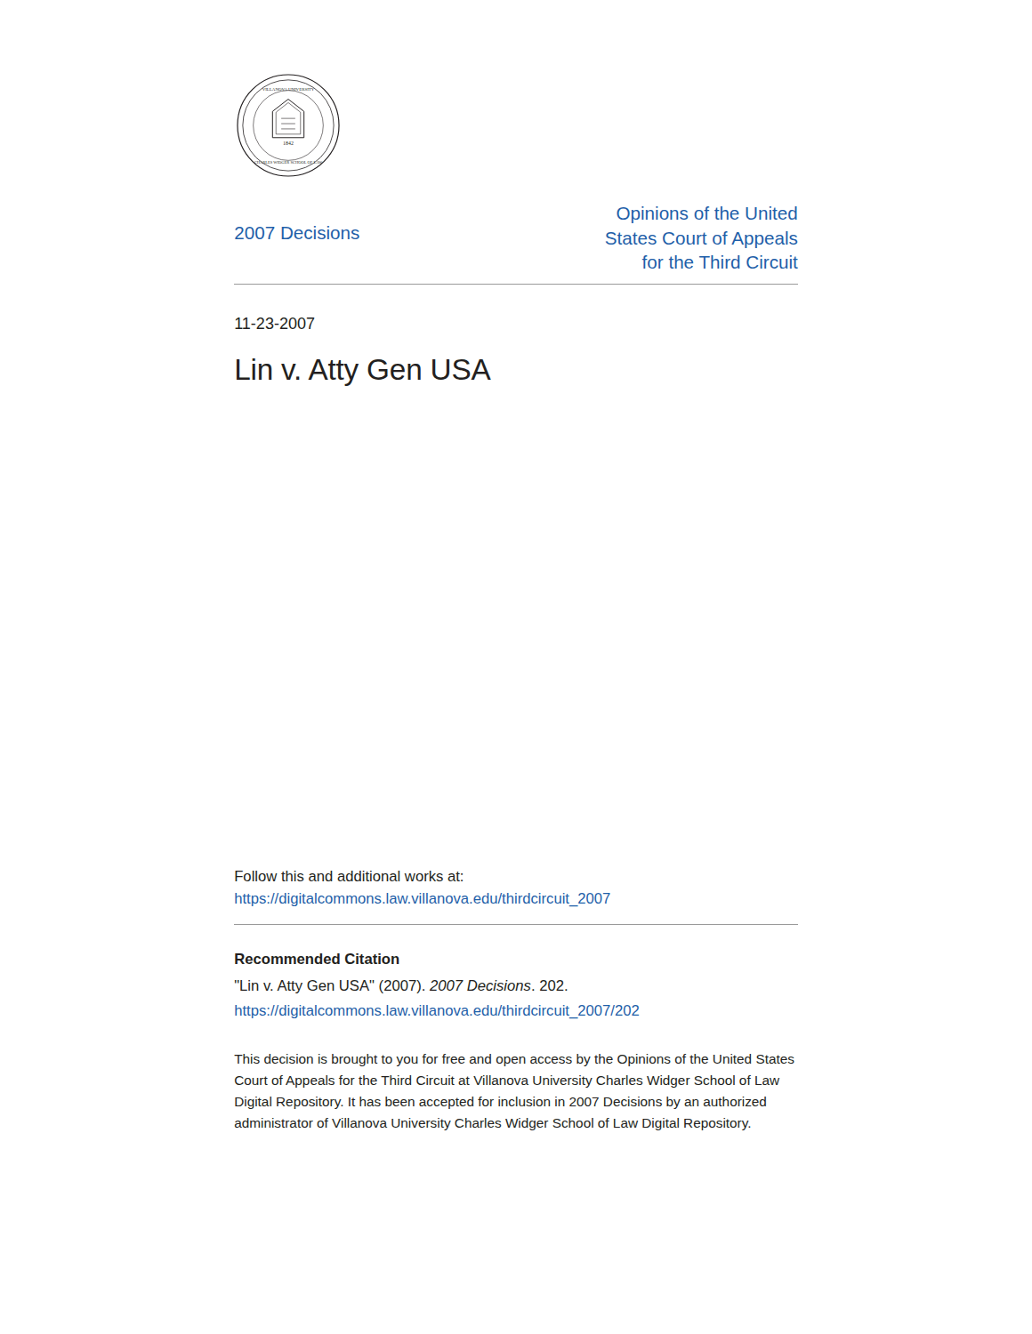1842 VILLANOVA UNIVERSITY CHARLES WIDGER SCHOOL OF LAW
2007 Decisions
Opinions of the United
States Court of Appeals
for the Third Circuit
11-23-2007
Lin v. Atty Gen USA
Follow this and additional works at: https://digitalcommons.law.villanova.edu/thirdcircuit_2007
Recommended Citation
"Lin v. Atty Gen USA" (2007). 2007 Decisions. 202.
https://digitalcommons.law.villanova.edu/thirdcircuit_2007/202
This decision is brought to you for free and open access by the Opinions of the United States Court of Appeals for the Third Circuit at Villanova University Charles Widger School of Law Digital Repository. It has been accepted for inclusion in 2007 Decisions by an authorized administrator of Villanova University Charles Widger School of Law Digital Repository.